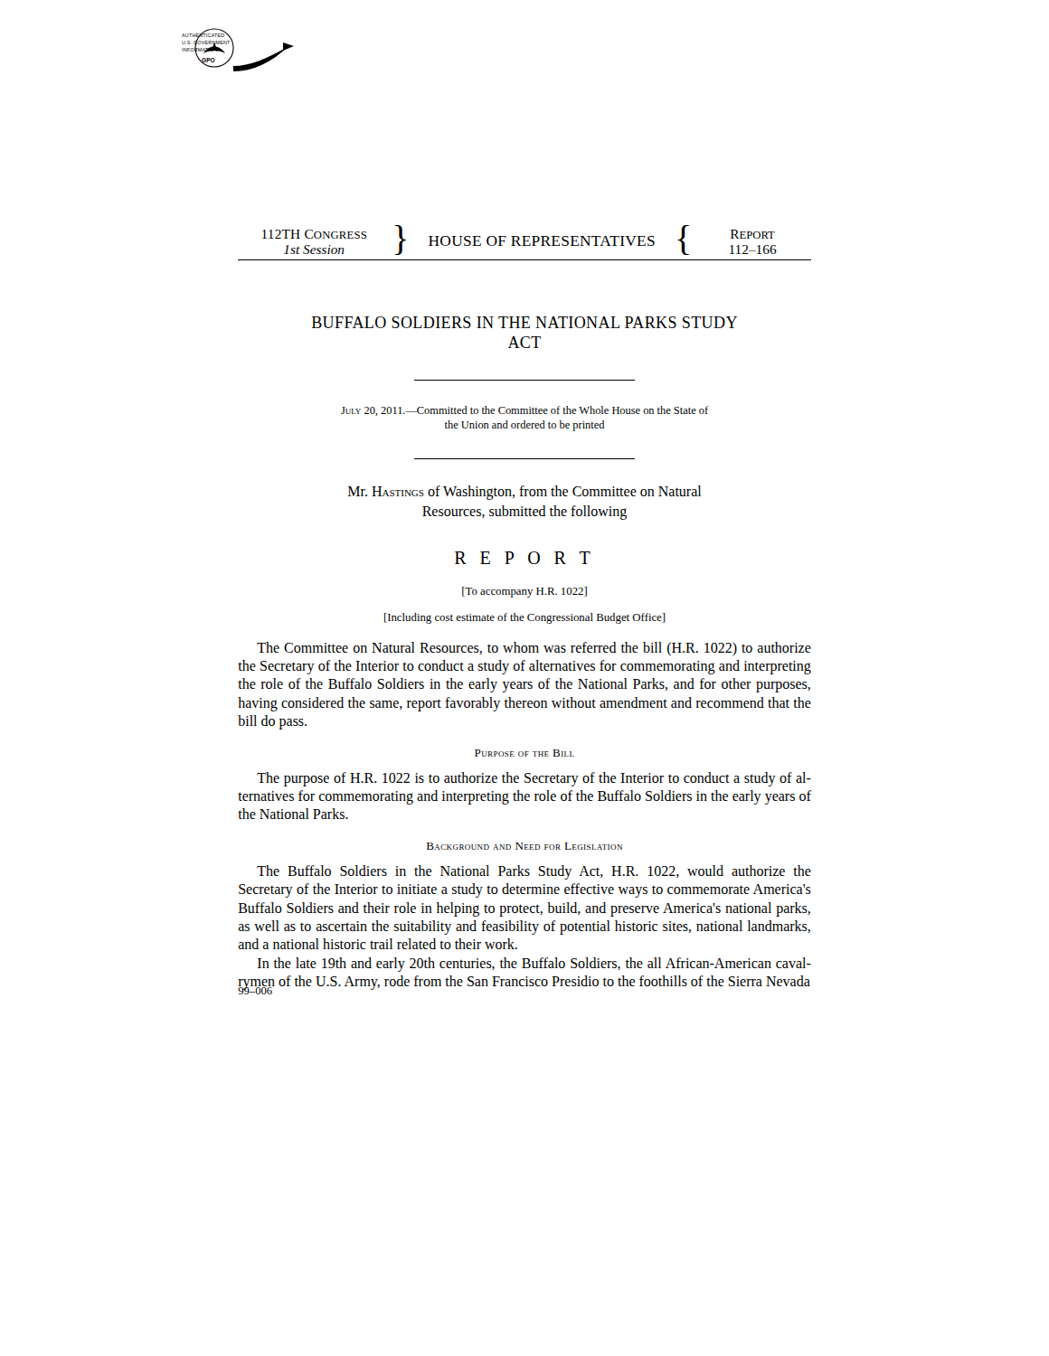AUTHENTICATED U.S. GOVERNMENT INFORMATION GPO
| 112 TH C ONGRESS 1st Session | } | HOUSE OF REPRESENTATIVES | { | R EPORT 112–166 |
BUFFALO SOLDIERS IN THE NATIONAL PARKS STUDY
ACT
July 20, 2011.—Committed to the Committee of the Whole House on the State of
the Union and ordered to be printed
Mr. Hastings of Washington, from the Committee on Natural
Resources, submitted the following
R E P O R T
[To accompany H.R. 1022]
[Including cost estimate of the Congressional Budget Office]
The Committee on Natural Resources, to whom was referred the bill (H.R. 1022) to authorize the Secretary of the Interior to conduct a study of alternatives for commemorating and interpreting the role of the Buffalo Soldiers in the early years of the National Parks, and for other purposes, having considered the same, report favorably thereon without amendment and recommend that the bill do pass.
Purpose of the Bill
The purpose of H.R. 1022 is to authorize the Secretary of the Interior to conduct a study of alternatives for commemorating and interpreting the role of the Buffalo Soldiers in the early years of the National Parks.
Background and Need for Legislation
The Buffalo Soldiers in the National Parks Study Act, H.R. 1022, would authorize the Secretary of the Interior to initiate a study to determine effective ways to commemorate America's Buffalo Soldiers and their role in helping to protect, build, and preserve America's national parks, as well as to ascertain the suitability and feasibility of potential historic sites, national landmarks, and a national historic trail related to their work.
In the late 19th and early 20th centuries, the Buffalo Soldiers, the all African-American cavalrymen of the U.S. Army, rode from the San Francisco Presidio to the foothills of the Sierra Nevada
99–006